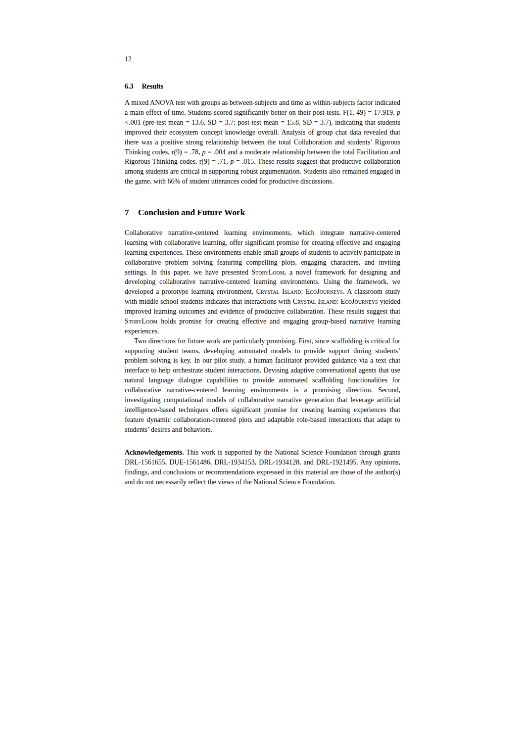12
6.3 Results
A mixed ANOVA test with groups as between-subjects and time as within-subjects factor indicated a main effect of time. Students scored significantly better on their post-tests, F(1, 49) = 17.919, p <.001 (pre-test mean = 13.6, SD = 3.7; post-test mean = 15.8, SD = 3.7), indicating that students improved their ecosystem concept knowledge overall. Analysis of group chat data revealed that there was a positive strong relationship between the total Collaboration and students’ Rigorous Thinking codes, r(9) = .78, p = .004 and a moderate relationship between the total Facilitation and Rigorous Thinking codes, r(9) = .71, p = .015. These results suggest that productive collaboration among students are critical in supporting robust argumentation. Students also remained engaged in the game, with 66% of student utterances coded for productive discussions.
7 Conclusion and Future Work
Collaborative narrative-centered learning environments, which integrate narrative-centered learning with collaborative learning, offer significant promise for creating effective and engaging learning experiences. These environments enable small groups of students to actively participate in collaborative problem solving featuring compelling plots, engaging characters, and inviting settings. In this paper, we have presented StoryLoom, a novel framework for designing and developing collaborative narrative-centered learning environments. Using the framework, we developed a prototype learning environment, Crystal Island: EcoJourneys. A classroom study with middle school students indicates that interactions with Crystal Island: EcoJourneys yielded improved learning outcomes and evidence of productive collaboration. These results suggest that StoryLoom holds promise for creating effective and engaging group-based narrative learning experiences.
Two directions for future work are particularly promising. First, since scaffolding is critical for supporting student teams, developing automated models to provide support during students’ problem solving is key. In our pilot study, a human facilitator provided guidance via a text chat interface to help orchestrate student interactions. Devising adaptive conversational agents that use natural language dialogue capabilities to provide automated scaffolding functionalities for collaborative narrative-centered learning environments is a promising direction. Second, investigating computational models of collaborative narrative generation that leverage artificial intelligence-based techniques offers significant promise for creating learning experiences that feature dynamic collaboration-centered plots and adaptable role-based interactions that adapt to students’ desires and behaviors.
Acknowledgements. This work is supported by the National Science Foundation through grants DRL-1561655, DUE-1561486, DRL-1934153, DRL-1934128, and DRL-1921495. Any opinions, findings, and conclusions or recommendations expressed in this material are those of the author(s) and do not necessarily reflect the views of the National Science Foundation.